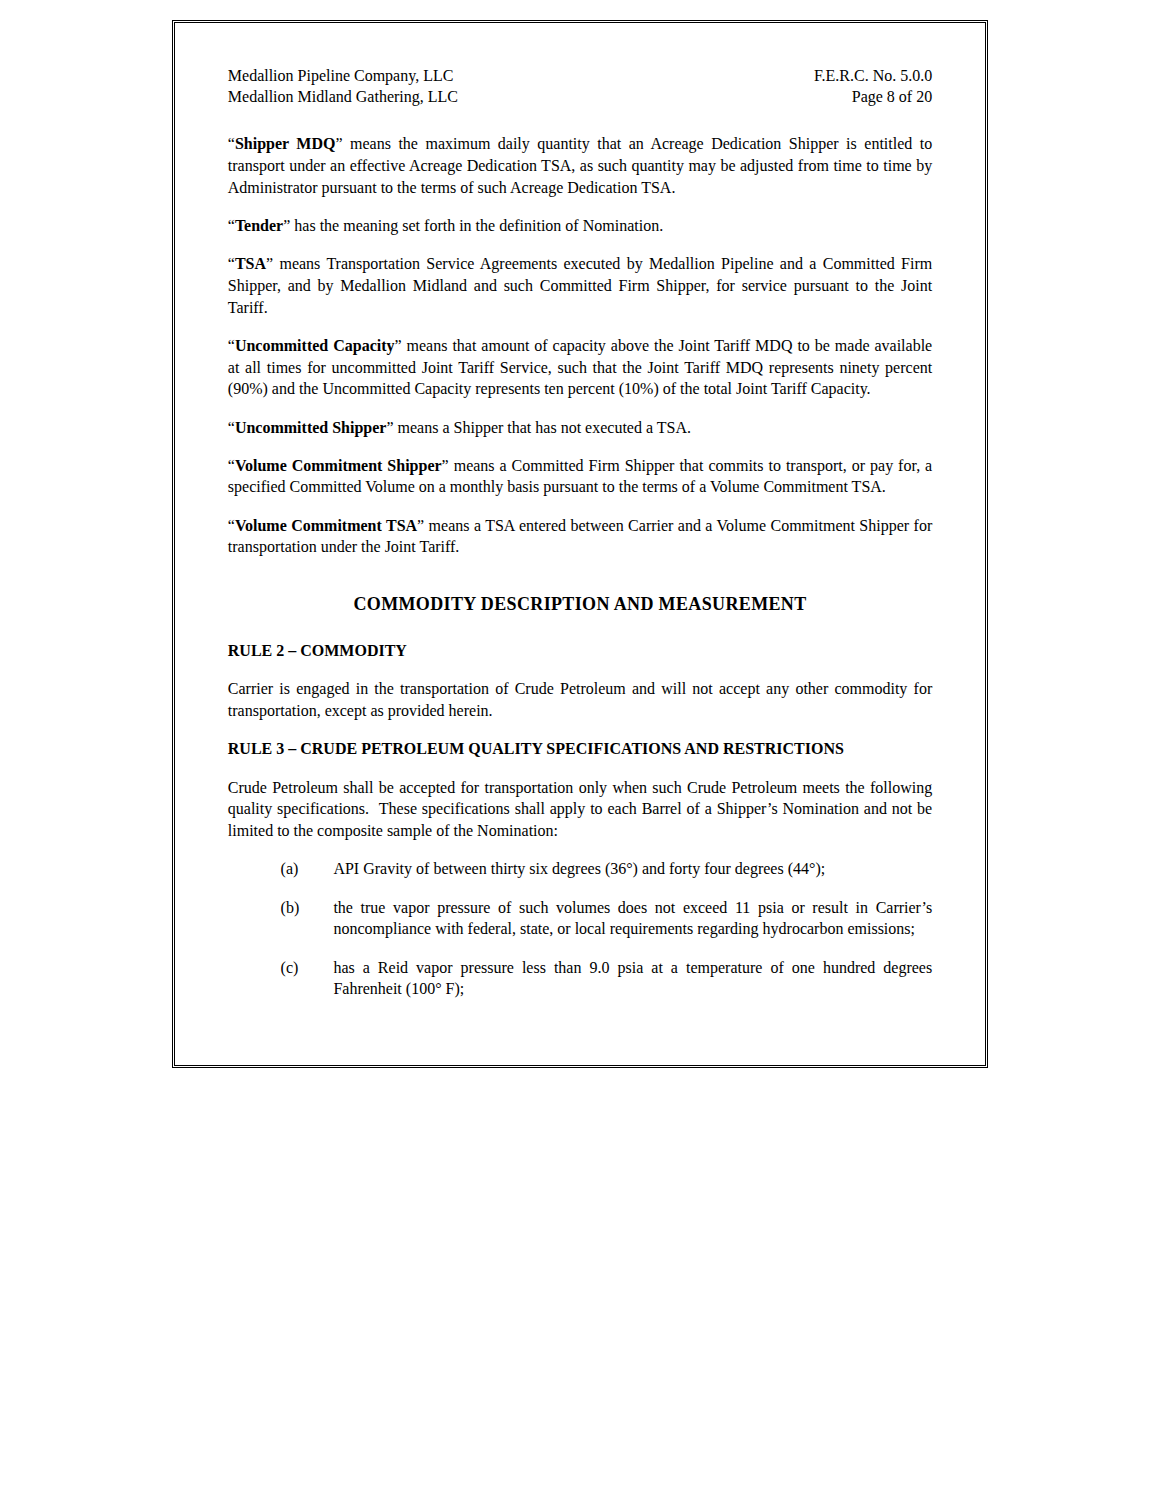Medallion Pipeline Company, LLC
Medallion Midland Gathering, LLC
F.E.R.C. No. 5.0.0
Page 8 of 20
“Shipper MDQ” means the maximum daily quantity that an Acreage Dedication Shipper is entitled to transport under an effective Acreage Dedication TSA, as such quantity may be adjusted from time to time by Administrator pursuant to the terms of such Acreage Dedication TSA.
“Tender” has the meaning set forth in the definition of Nomination.
“TSA” means Transportation Service Agreements executed by Medallion Pipeline and a Committed Firm Shipper, and by Medallion Midland and such Committed Firm Shipper, for service pursuant to the Joint Tariff.
“Uncommitted Capacity” means that amount of capacity above the Joint Tariff MDQ to be made available at all times for uncommitted Joint Tariff Service, such that the Joint Tariff MDQ represents ninety percent (90%) and the Uncommitted Capacity represents ten percent (10%) of the total Joint Tariff Capacity.
“Uncommitted Shipper” means a Shipper that has not executed a TSA.
“Volume Commitment Shipper” means a Committed Firm Shipper that commits to transport, or pay for, a specified Committed Volume on a monthly basis pursuant to the terms of a Volume Commitment TSA.
“Volume Commitment TSA” means a TSA entered between Carrier and a Volume Commitment Shipper for transportation under the Joint Tariff.
COMMODITY DESCRIPTION AND MEASUREMENT
RULE 2 – COMMODITY
Carrier is engaged in the transportation of Crude Petroleum and will not accept any other commodity for transportation, except as provided herein.
RULE 3 – CRUDE PETROLEUM QUALITY SPECIFICATIONS AND RESTRICTIONS
Crude Petroleum shall be accepted for transportation only when such Crude Petroleum meets the following quality specifications. These specifications shall apply to each Barrel of a Shipper’s Nomination and not be limited to the composite sample of the Nomination:
(a) API Gravity of between thirty six degrees (36°) and forty four degrees (44°);
(b) the true vapor pressure of such volumes does not exceed 11 psia or result in Carrier’s noncompliance with federal, state, or local requirements regarding hydrocarbon emissions;
(c) has a Reid vapor pressure less than 9.0 psia at a temperature of one hundred degrees Fahrenheit (100° F);